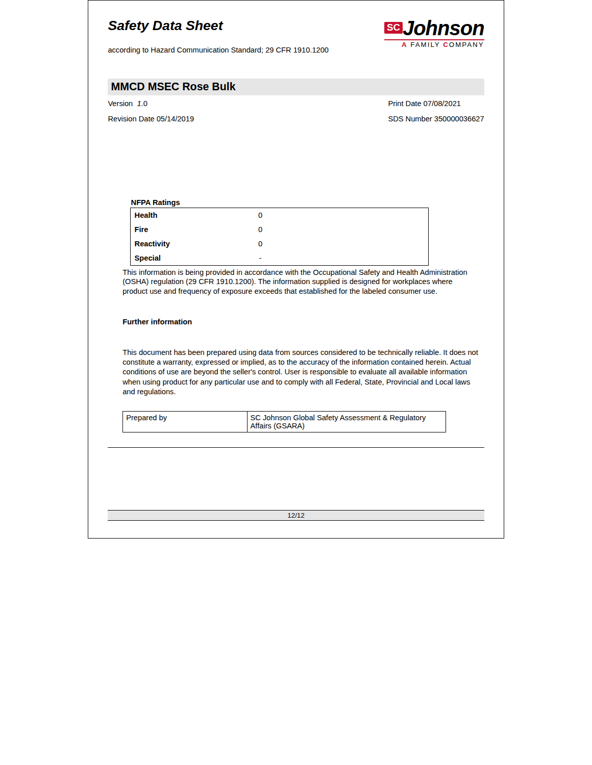Safety Data Sheet
according to Hazard Communication Standard; 29 CFR 1910.1200
SC Johnson
A FAMILY COMPANY
MMCD MSEC Rose Bulk
Version 1.0
Revision Date 05/14/2019
Print Date 07/08/2021
SDS Number 350000036627
NFPA Ratings
| Health | 0 | |
| Fire | 0 | |
| Reactivity | 0 | |
| Special | - | |
This information is being provided in accordance with the Occupational Safety and Health Administration (OSHA) regulation (29 CFR 1910.1200). The information supplied is designed for workplaces where product use and frequency of exposure exceeds that established for the labeled consumer use.
Further information
This document has been prepared using data from sources considered to be technically reliable. It does not constitute a warranty, expressed or implied, as to the accuracy of the information contained herein. Actual conditions of use are beyond the seller's control. User is responsible to evaluate all available information when using product for any particular use and to comply with all Federal, State, Provincial and Local laws and regulations.
| Prepared by | SC Johnson Global Safety Assessment & Regulatory Affairs (GSARA) |
12/12